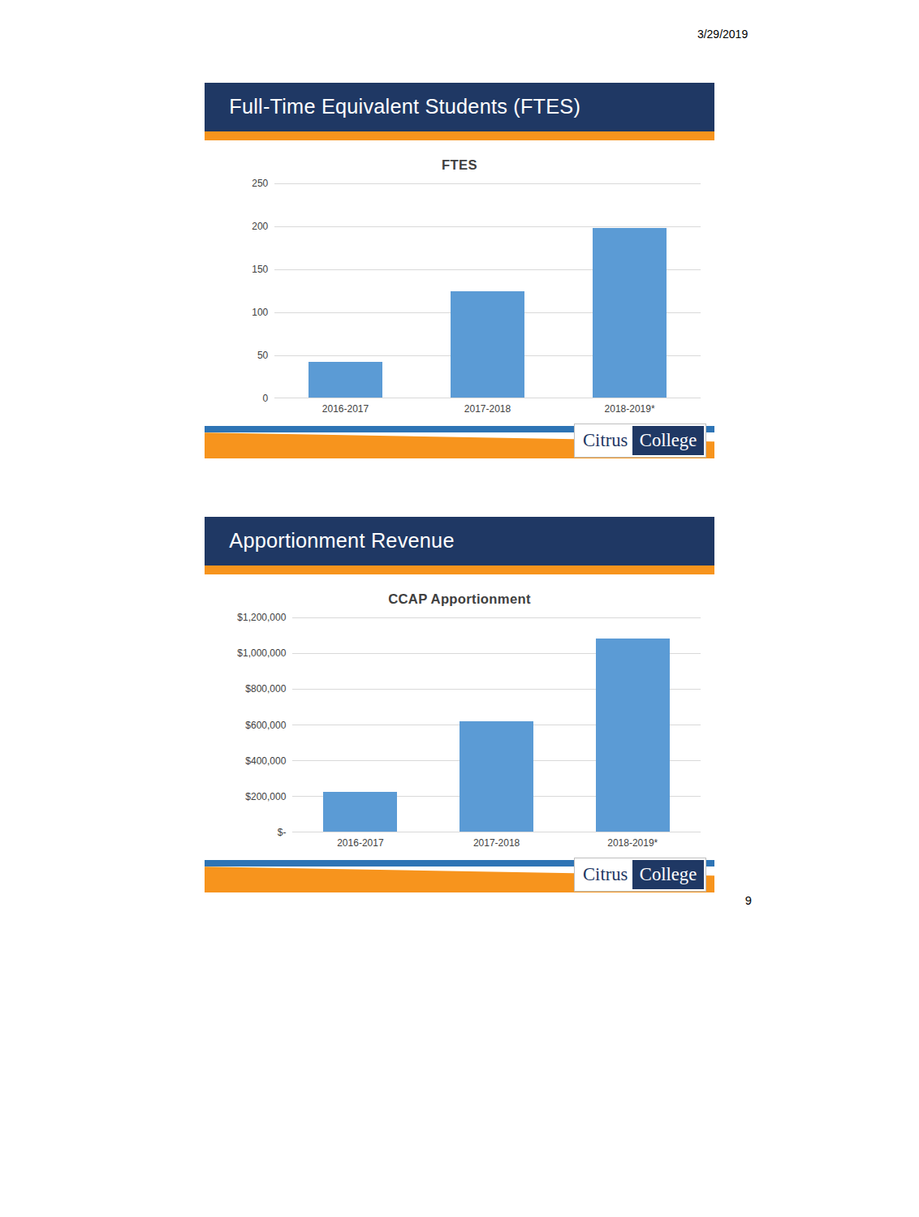3/29/2019
Full-Time Equivalent Students (FTES)
FTES
250 200 150 100 50 0
2016-2017 2017-2018 2018-2019*
Citrus College
Apportionment Revenue
CCAP Apportionment
$1,200,000 $1,000,000 $800,000 $600,000 $400,000 $200,000 $-
2016-2017 2017-2018 2018-2019*
Citrus College
9